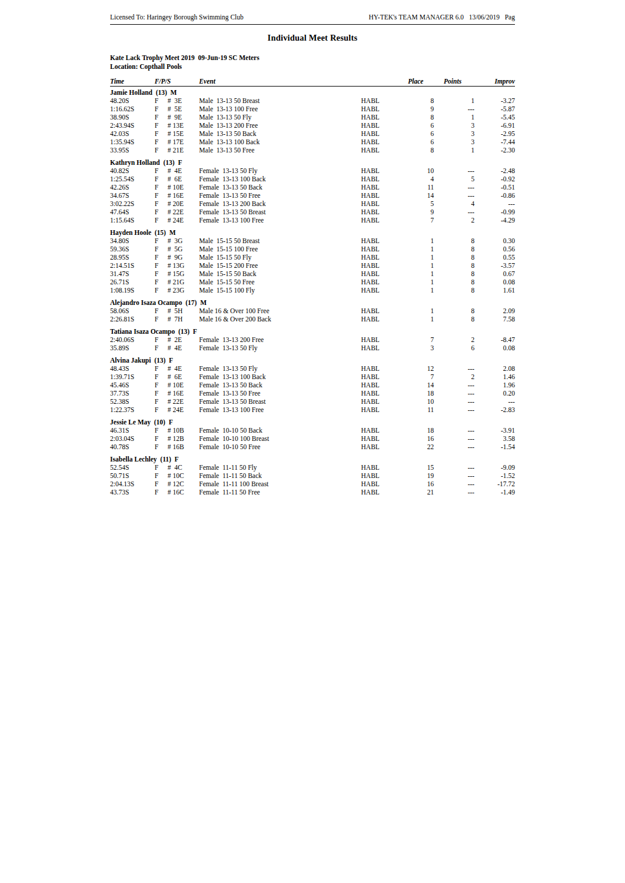Licensed To: Haringey Borough Swimming Club
HY-TEK's TEAM MANAGER 6.0 13/06/2019 Pag
Individual Meet Results
Kate Lack Trophy Meet 2019 09-Jun-19 SC Meters
Location: Copthall Pools
| Time | F/P/S | Event | | Place | Points | Improv |
| --- | --- | --- | --- | --- | --- | --- |
| Jamie Holland (13) M |
| 48.20S | F # 3E | Male 13-13 50 Breast | HABL | 8 | 1 | -3.27 |
| 1:16.62S | F # 5E | Male 13-13 100 Free | HABL | 9 | --- | -5.87 |
| 38.90S | F # 9E | Male 13-13 50 Fly | HABL | 8 | 1 | -5.45 |
| 2:43.94S | F # 13E | Male 13-13 200 Free | HABL | 6 | 3 | -6.91 |
| 42.03S | F # 15E | Male 13-13 50 Back | HABL | 6 | 3 | -2.95 |
| 1:35.94S | F # 17E | Male 13-13 100 Back | HABL | 6 | 3 | -7.44 |
| 33.95S | F # 21E | Male 13-13 50 Free | HABL | 8 | 1 | -2.30 |
| Kathryn Holland (13) F |
| 40.82S | F # 4E | Female 13-13 50 Fly | HABL | 10 | --- | -2.48 |
| 1:25.54S | F # 6E | Female 13-13 100 Back | HABL | 4 | 5 | -0.92 |
| 42.26S | F # 10E | Female 13-13 50 Back | HABL | 11 | --- | -0.51 |
| 34.67S | F # 16E | Female 13-13 50 Free | HABL | 14 | --- | -0.86 |
| 3:02.22S | F # 20E | Female 13-13 200 Back | HABL | 5 | 4 | --- |
| 47.64S | F # 22E | Female 13-13 50 Breast | HABL | 9 | --- | -0.99 |
| 1:15.64S | F # 24E | Female 13-13 100 Free | HABL | 7 | 2 | -4.29 |
| Hayden Hoole (15) M |
| 34.80S | F # 3G | Male 15-15 50 Breast | HABL | 1 | 8 | 0.30 |
| 59.36S | F # 5G | Male 15-15 100 Free | HABL | 1 | 8 | 0.56 |
| 28.95S | F # 9G | Male 15-15 50 Fly | HABL | 1 | 8 | 0.55 |
| 2:14.51S | F # 13G | Male 15-15 200 Free | HABL | 1 | 8 | -3.57 |
| 31.47S | F # 15G | Male 15-15 50 Back | HABL | 1 | 8 | 0.67 |
| 26.71S | F # 21G | Male 15-15 50 Free | HABL | 1 | 8 | 0.08 |
| 1:08.19S | F # 23G | Male 15-15 100 Fly | HABL | 1 | 8 | 1.61 |
| Alejandro Isaza Ocampo (17) M |
| 58.06S | F # 5H | Male 16 & Over 100 Free | HABL | 1 | 8 | 2.09 |
| 2:26.81S | F # 7H | Male 16 & Over 200 Back | HABL | 1 | 8 | 7.58 |
| Tatiana Isaza Ocampo (13) F |
| 2:40.06S | F # 2E | Female 13-13 200 Free | HABL | 7 | 2 | -8.47 |
| 35.89S | F # 4E | Female 13-13 50 Fly | HABL | 3 | 6 | 0.08 |
| Alvina Jakupi (13) F |
| 48.43S | F # 4E | Female 13-13 50 Fly | HABL | 12 | --- | 2.08 |
| 1:39.71S | F # 6E | Female 13-13 100 Back | HABL | 7 | 2 | 1.46 |
| 45.46S | F # 10E | Female 13-13 50 Back | HABL | 14 | --- | 1.96 |
| 37.73S | F # 16E | Female 13-13 50 Free | HABL | 18 | --- | 0.20 |
| 52.38S | F # 22E | Female 13-13 50 Breast | HABL | 10 | --- | --- |
| 1:22.37S | F # 24E | Female 13-13 100 Free | HABL | 11 | --- | -2.83 |
| Jessie Le May (10) F |
| 46.31S | F # 10B | Female 10-10 50 Back | HABL | 18 | --- | -3.91 |
| 2:03.04S | F # 12B | Female 10-10 100 Breast | HABL | 16 | --- | 3.58 |
| 40.78S | F # 16B | Female 10-10 50 Free | HABL | 22 | --- | -1.54 |
| Isabella Lechley (11) F |
| 52.54S | F # 4C | Female 11-11 50 Fly | HABL | 15 | --- | -9.09 |
| 50.71S | F # 10C | Female 11-11 50 Back | HABL | 19 | --- | -1.52 |
| 2:04.13S | F # 12C | Female 11-11 100 Breast | HABL | 16 | --- | -17.72 |
| 43.73S | F # 16C | Female 11-11 50 Free | HABL | 21 | --- | -1.49 |